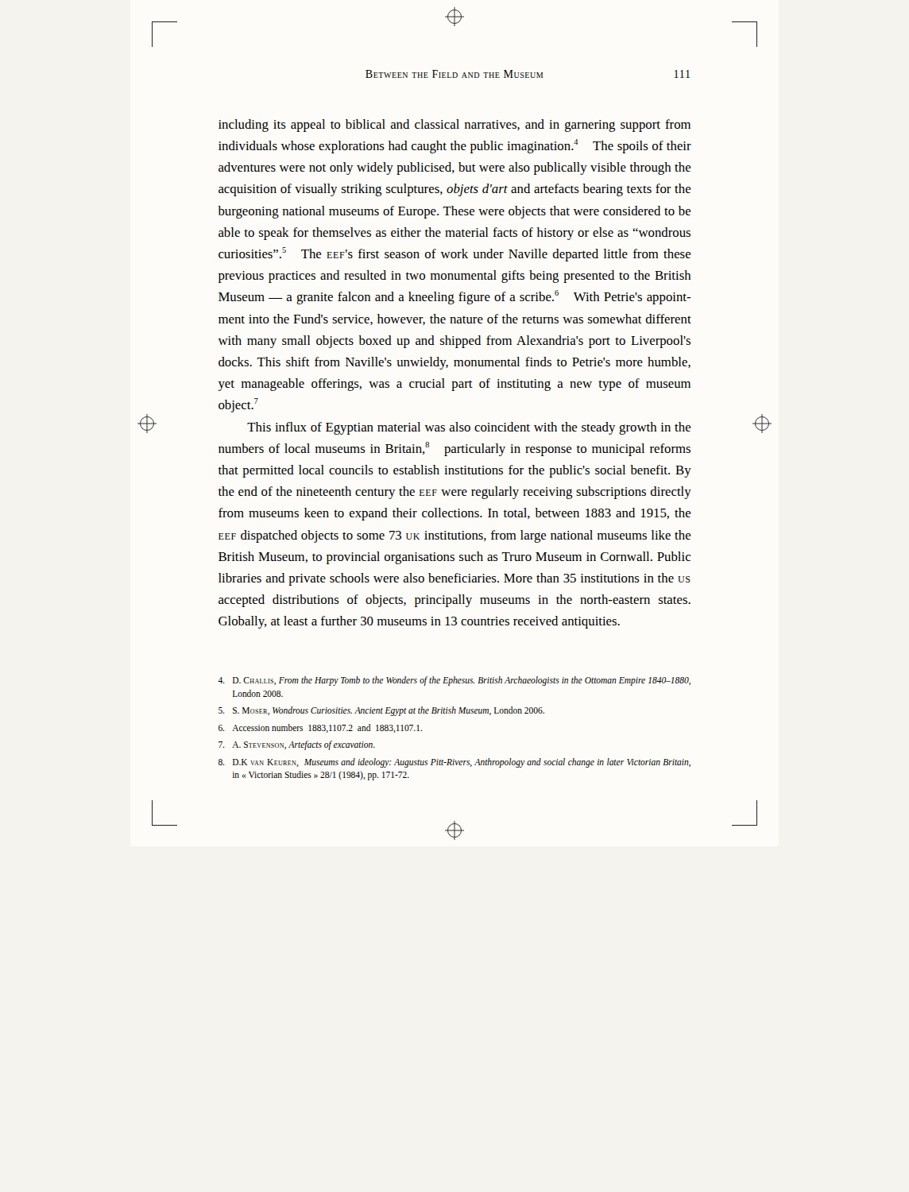Between the Field and the Museum 111
including its appeal to biblical and classical narratives, and in garnering support from individuals whose explorations had caught the public imagination.4 The spoils of their adventures were not only widely publicised, but were also publically visible through the acquisition of visually striking sculptures, objets d'art and artefacts bearing texts for the burgeoning national museums of Europe. These were objects that were considered to be able to speak for themselves as either the material facts of history or else as “wondrous curiosities”.5 The eef's first season of work under Naville departed little from these previous practices and resulted in two monumental gifts being presented to the British Museum — a granite falcon and a kneeling figure of a scribe.6 With Petrie's appointment into the Fund's service, however, the nature of the returns was somewhat different with many small objects boxed up and shipped from Alexandria's port to Liverpool's docks. This shift from Naville's unwieldy, monumental finds to Petrie's more humble, yet manageable offerings, was a crucial part of instituting a new type of museum object.7
This influx of Egyptian material was also coincident with the steady growth in the numbers of local museums in Britain,8 particularly in response to municipal reforms that permitted local councils to establish institutions for the public's social benefit. By the end of the nineteenth century the eef were regularly receiving subscriptions directly from museums keen to expand their collections. In total, between 1883 and 1915, the eef dispatched objects to some 73 uk institutions, from large national museums like the British Museum, to provincial organisations such as Truro Museum in Cornwall. Public libraries and private schools were also beneficiaries. More than 35 institutions in the us accepted distributions of objects, principally museums in the north-eastern states. Globally, at least a further 30 museums in 13 countries received antiquities.
4. D. Challis, From the Harpy Tomb to the Wonders of the Ephesus. British Archaeologists in the Ottoman Empire 1840–1880, London 2008.
5. S. Moser, Wondrous Curiosities. Ancient Egypt at the British Museum, London 2006.
6. Accession numbers 1883,1107.2 and 1883,1107.1.
7. A. Stevenson, Artefacts of excavation.
8. D.K van Keuren, Museums and ideology: Augustus Pitt-Rivers, Anthropology and social change in later Victorian Britain, in « Victorian Studies » 28/1 (1984), pp. 171-72.